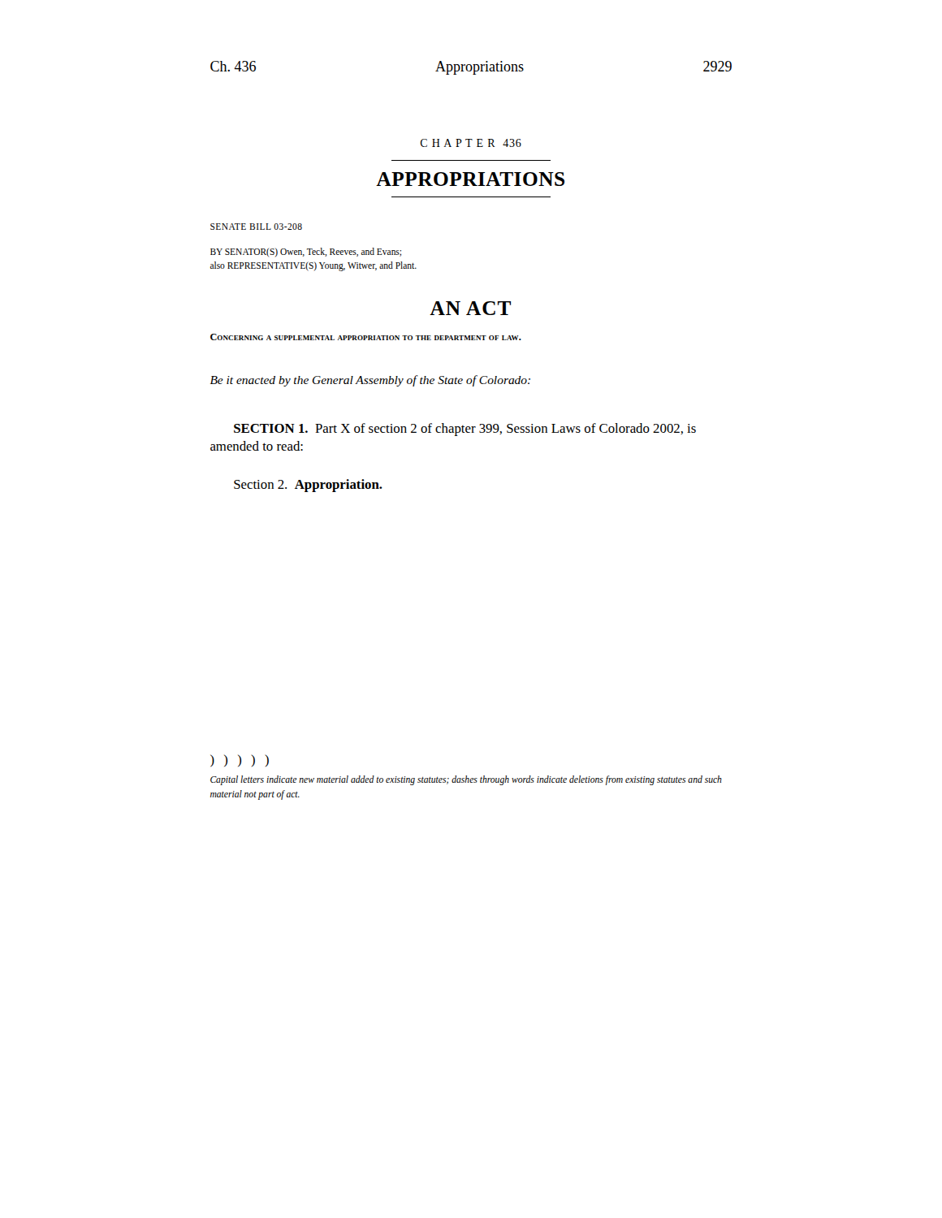Ch. 436
Appropriations
2929
C H A P T E R 436
APPROPRIATIONS
SENATE BILL 03-208
BY SENATOR(S) Owen, Teck, Reeves, and Evans;
also REPRESENTATIVE(S) Young, Witwer, and Plant.
AN ACT
Concerning a supplemental appropriation to the department of law.
Be it enacted by the General Assembly of the State of Colorado:
SECTION 1. Part X of section 2 of chapter 399, Session Laws of Colorado 2002, is amended to read:
Section 2. Appropriation.
) ) ) ) )
Capital letters indicate new material added to existing statutes; dashes through words indicate deletions from existing statutes and such material not part of act.